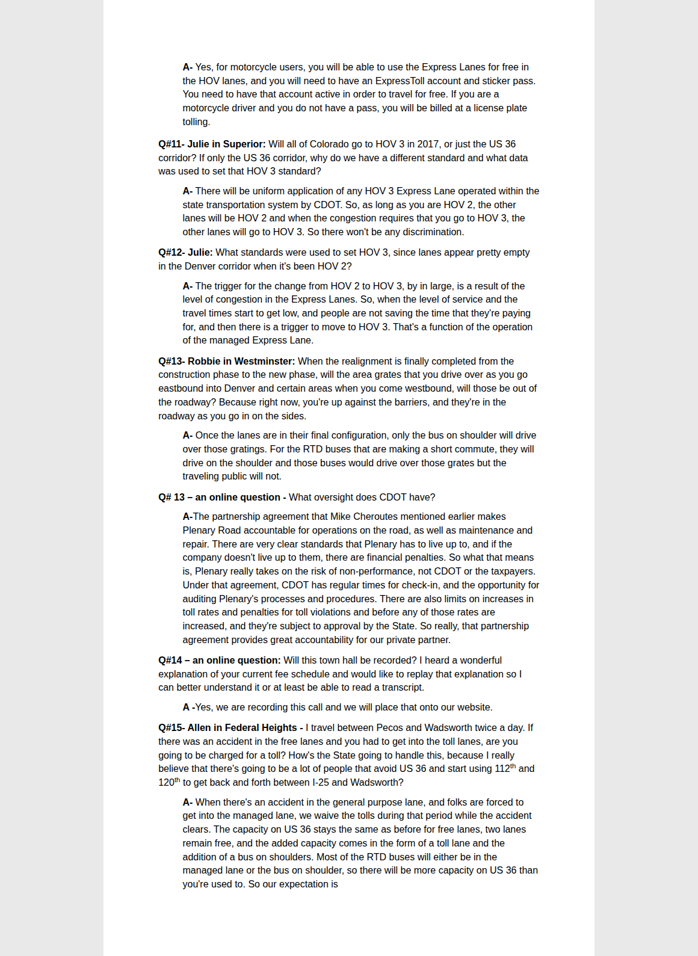A- Yes, for motorcycle users, you will be able to use the Express Lanes for free in the HOV lanes, and you will need to have an ExpressToll account and sticker pass. You need to have that account active in order to travel for free. If you are a motorcycle driver and you do not have a pass, you will be billed at a license plate tolling.
Q#11- Julie in Superior: Will all of Colorado go to HOV 3 in 2017, or just the US 36 corridor? If only the US 36 corridor, why do we have a different standard and what data was used to set that HOV 3 standard?
A- There will be uniform application of any HOV 3 Express Lane operated within the state transportation system by CDOT. So, as long as you are HOV 2, the other lanes will be HOV 2 and when the congestion requires that you go to HOV 3, the other lanes will go to HOV 3. So there won't be any discrimination.
Q#12- Julie: What standards were used to set HOV 3, since lanes appear pretty empty in the Denver corridor when it's been HOV 2?
A- The trigger for the change from HOV 2 to HOV 3, by in large, is a result of the level of congestion in the Express Lanes. So, when the level of service and the travel times start to get low, and people are not saving the time that they're paying for, and then there is a trigger to move to HOV 3. That's a function of the operation of the managed Express Lane.
Q#13- Robbie in Westminster: When the realignment is finally completed from the construction phase to the new phase, will the area grates that you drive over as you go eastbound into Denver and certain areas when you come westbound, will those be out of the roadway? Because right now, you're up against the barriers, and they're in the roadway as you go in on the sides.
A- Once the lanes are in their final configuration, only the bus on shoulder will drive over those gratings. For the RTD buses that are making a short commute, they will drive on the shoulder and those buses would drive over those grates but the traveling public will not.
Q# 13 – an online question - What oversight does CDOT have?
A-The partnership agreement that Mike Cheroutes mentioned earlier makes Plenary Road accountable for operations on the road, as well as maintenance and repair. There are very clear standards that Plenary has to live up to, and if the company doesn't live up to them, there are financial penalties. So what that means is, Plenary really takes on the risk of non-performance, not CDOT or the taxpayers. Under that agreement, CDOT has regular times for check-in, and the opportunity for auditing Plenary's processes and procedures. There are also limits on increases in toll rates and penalties for toll violations and before any of those rates are increased, and they're subject to approval by the State. So really, that partnership agreement provides great accountability for our private partner.
Q#14 – an online question: Will this town hall be recorded? I heard a wonderful explanation of your current fee schedule and would like to replay that explanation so I can better understand it or at least be able to read a transcript.
A -Yes, we are recording this call and we will place that onto our website.
Q#15- Allen in Federal Heights - I travel between Pecos and Wadsworth twice a day. If there was an accident in the free lanes and you had to get into the toll lanes, are you going to be charged for a toll? How's the State going to handle this, because I really believe that there's going to be a lot of people that avoid US 36 and start using 112th and 120th to get back and forth between I-25 and Wadsworth?
A- When there's an accident in the general purpose lane, and folks are forced to get into the managed lane, we waive the tolls during that period while the accident clears. The capacity on US 36 stays the same as before for free lanes, two lanes remain free, and the added capacity comes in the form of a toll lane and the addition of a bus on shoulders. Most of the RTD buses will either be in the managed lane or the bus on shoulder, so there will be more capacity on US 36 than you're used to. So our expectation is